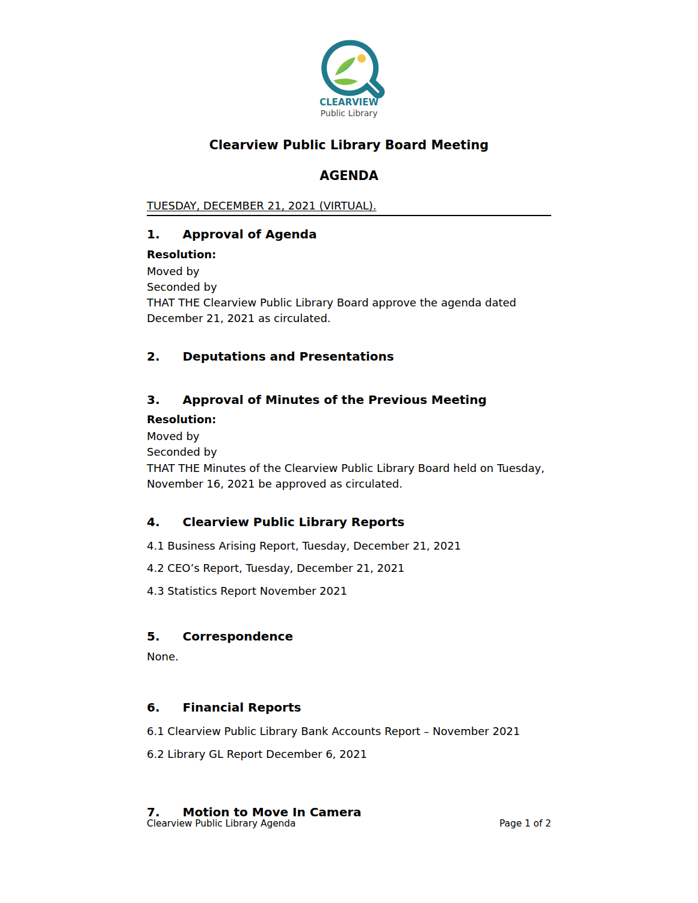CLEARVIEW Public Library
Clearview Public Library Board Meeting
AGENDA
TUESDAY, DECEMBER 21, 2021 (VIRTUAL).
1. Approval of Agenda
Resolution:
Moved by
Seconded by
THAT THE Clearview Public Library Board approve the agenda dated December 21, 2021 as circulated.
2. Deputations and Presentations
3. Approval of Minutes of the Previous Meeting
Resolution:
Moved by
Seconded by
THAT THE Minutes of the Clearview Public Library Board held on Tuesday, November 16, 2021 be approved as circulated.
4. Clearview Public Library Reports
4.1 Business Arising Report, Tuesday, December 21, 2021
4.2 CEO’s Report, Tuesday, December 21, 2021
4.3 Statistics Report November 2021
5. Correspondence
None.
6. Financial Reports
6.1 Clearview Public Library Bank Accounts Report – November 2021
6.2 Library GL Report December 6, 2021
7. Motion to Move In Camera
Clearview Public Library Agenda Page 1 of 2